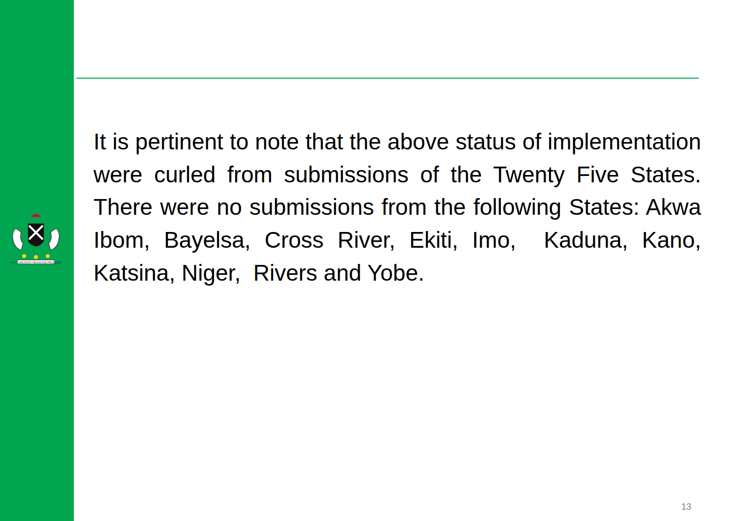UNITY AND FAITH, PEACE AND PROGRESS
It is pertinent to note that the above status of implementation were curled from submissions of the Twenty Five States. There were no submissions from the following States: Akwa Ibom, Bayelsa, Cross River, Ekiti, Imo, Kaduna, Kano, Katsina, Niger, Rivers and Yobe.
13